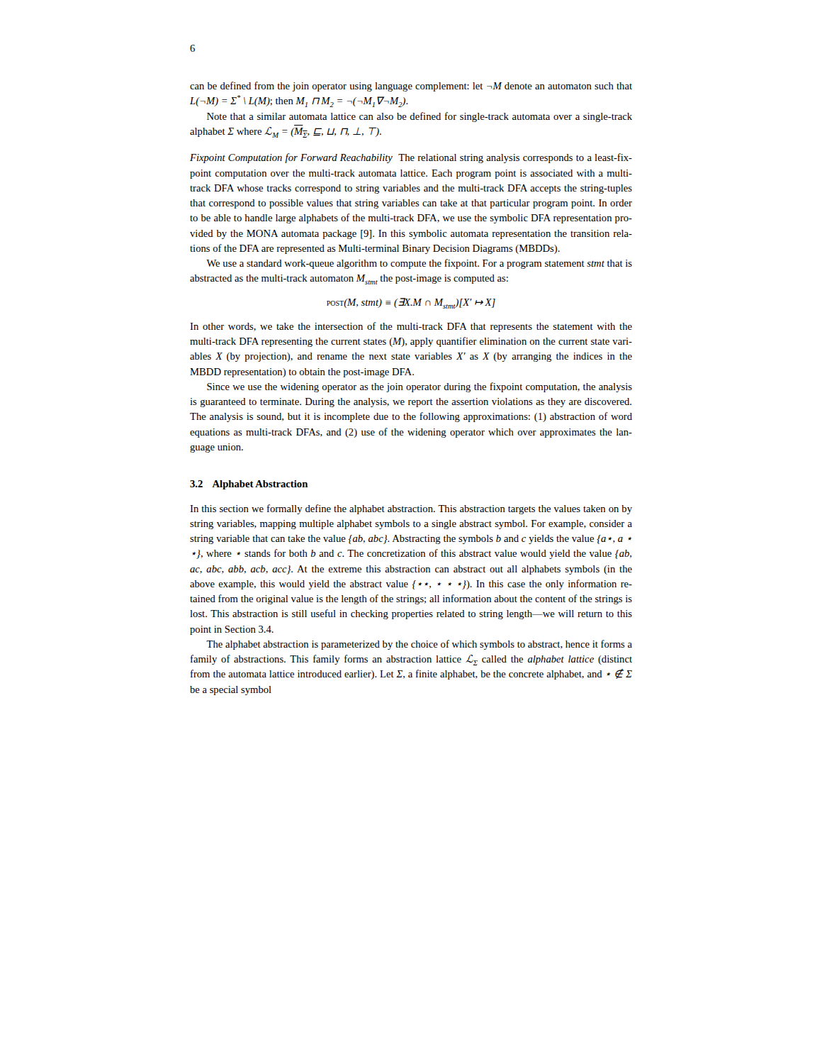6
can be defined from the join operator using language complement: let ¬M denote an automaton such that L(¬M) = Σ* \ L(M); then M1 ⊓ M2 = ¬(¬M1∇¬M2).
Note that a similar automata lattice can also be defined for single-track automata over a single-track alphabet Σ where ℒM = (MΣ, ⊑, ⊔, ⊓, ⊥, ⊤).
Fixpoint Computation for Forward Reachability The relational string analysis corresponds to a least-fixpoint computation over the multi-track automata lattice. Each program point is associated with a multi-track DFA whose tracks correspond to string variables and the multi-track DFA accepts the string-tuples that correspond to possible values that string variables can take at that particular program point. In order to be able to handle large alphabets of the multi-track DFA, we use the symbolic DFA representation provided by the MONA automata package [9]. In this symbolic automata representation the transition relations of the DFA are represented as Multi-terminal Binary Decision Diagrams (MBDDs).
We use a standard work-queue algorithm to compute the fixpoint. For a program statement stmt that is abstracted as the multi-track automaton Mstmt the post-image is computed as:
post(M, stmt) ≡ (∃X.M ∩ Mstmt)[X′ ↦ X]
In other words, we take the intersection of the multi-track DFA that represents the statement with the multi-track DFA representing the current states (M), apply quantifier elimination on the current state variables X (by projection), and rename the next state variables X′ as X (by arranging the indices in the MBDD representation) to obtain the post-image DFA.
Since we use the widening operator as the join operator during the fixpoint computation, the analysis is guaranteed to terminate. During the analysis, we report the assertion violations as they are discovered. The analysis is sound, but it is incomplete due to the following approximations: (1) abstraction of word equations as multi-track DFAs, and (2) use of the widening operator which over approximates the language union.
3.2 Alphabet Abstraction
In this section we formally define the alphabet abstraction. This abstraction targets the values taken on by string variables, mapping multiple alphabet symbols to a single abstract symbol. For example, consider a string variable that can take the value {ab, abc}. Abstracting the symbols b and c yields the value {a⋆, a ⋆ ⋆}, where ⋆ stands for both b and c. The concretization of this abstract value would yield the value {ab, ac, abc, abb, acb, acc}. At the extreme this abstraction can abstract out all alphabets symbols (in the above example, this would yield the abstract value {⋆⋆, ⋆ ⋆ ⋆}). In this case the only information retained from the original value is the length of the strings; all information about the content of the strings is lost. This abstraction is still useful in checking properties related to string length—we will return to this point in Section 3.4.
The alphabet abstraction is parameterized by the choice of which symbols to abstract, hence it forms a family of abstractions. This family forms an abstraction lattice ℒΣ called the alphabet lattice (distinct from the automata lattice introduced earlier). Let Σ, a finite alphabet, be the concrete alphabet, and ⋆ ∉ Σ be a special symbol